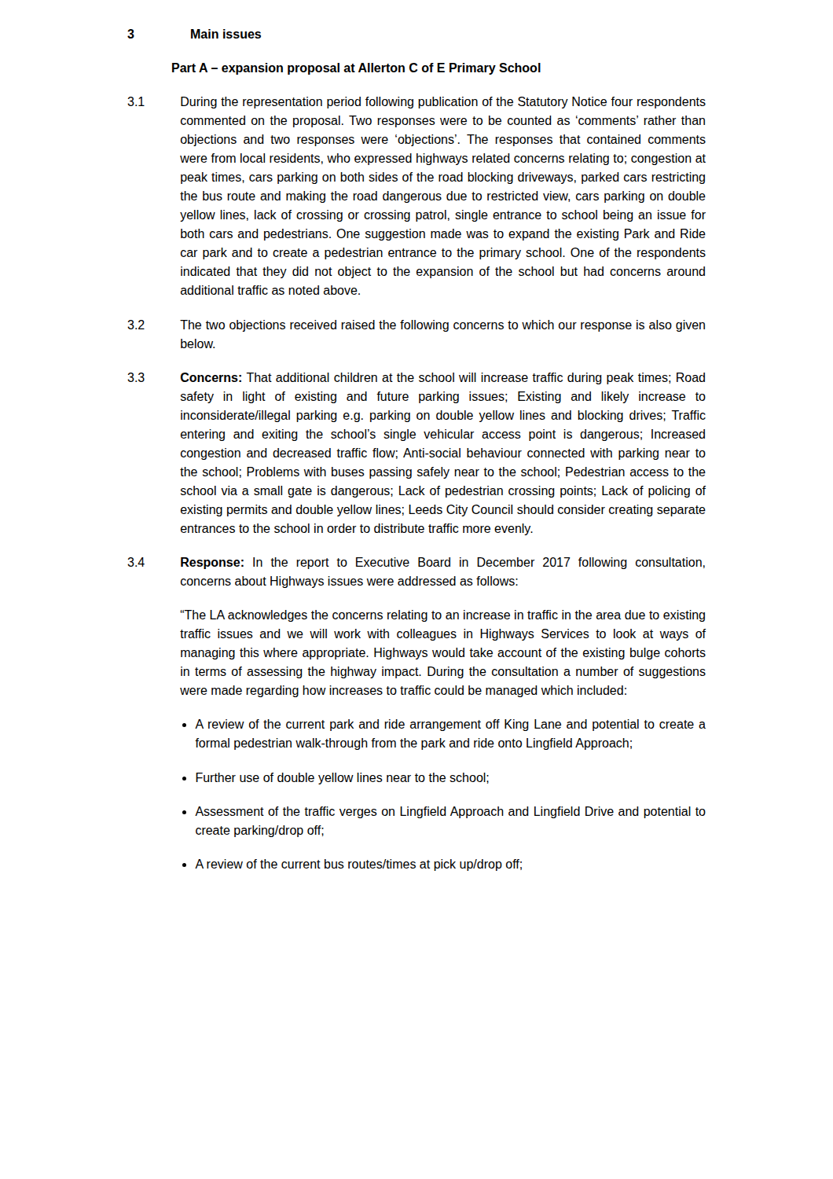3 Main issues
Part A – expansion proposal at Allerton C of E Primary School
3.1 During the representation period following publication of the Statutory Notice four respondents commented on the proposal. Two responses were to be counted as ‘comments’ rather than objections and two responses were ‘objections’. The responses that contained comments were from local residents, who expressed highways related concerns relating to; congestion at peak times, cars parking on both sides of the road blocking driveways, parked cars restricting the bus route and making the road dangerous due to restricted view, cars parking on double yellow lines, lack of crossing or crossing patrol, single entrance to school being an issue for both cars and pedestrians. One suggestion made was to expand the existing Park and Ride car park and to create a pedestrian entrance to the primary school. One of the respondents indicated that they did not object to the expansion of the school but had concerns around additional traffic as noted above.
3.2 The two objections received raised the following concerns to which our response is also given below.
3.3 Concerns: That additional children at the school will increase traffic during peak times; Road safety in light of existing and future parking issues; Existing and likely increase to inconsiderate/illegal parking e.g. parking on double yellow lines and blocking drives; Traffic entering and exiting the school’s single vehicular access point is dangerous; Increased congestion and decreased traffic flow; Anti-social behaviour connected with parking near to the school; Problems with buses passing safely near to the school; Pedestrian access to the school via a small gate is dangerous; Lack of pedestrian crossing points; Lack of policing of existing permits and double yellow lines; Leeds City Council should consider creating separate entrances to the school in order to distribute traffic more evenly.
3.4 Response: In the report to Executive Board in December 2017 following consultation, concerns about Highways issues were addressed as follows:
“The LA acknowledges the concerns relating to an increase in traffic in the area due to existing traffic issues and we will work with colleagues in Highways Services to look at ways of managing this where appropriate. Highways would take account of the existing bulge cohorts in terms of assessing the highway impact. During the consultation a number of suggestions were made regarding how increases to traffic could be managed which included:
A review of the current park and ride arrangement off King Lane and potential to create a formal pedestrian walk-through from the park and ride onto Lingfield Approach;
Further use of double yellow lines near to the school;
Assessment of the traffic verges on Lingfield Approach and Lingfield Drive and potential to create parking/drop off;
A review of the current bus routes/times at pick up/drop off;